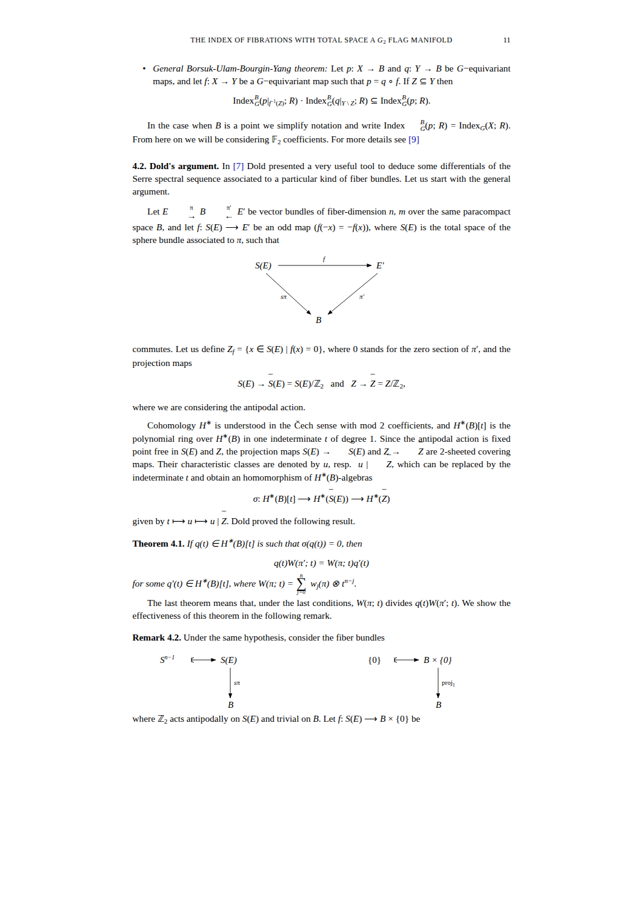THE INDEX OF FIBRATIONS WITH TOTAL SPACE A G 2 FLAG MANIFOLD 11
General Borsuk-Ulam-Bourgin-Yang theorem: Let p: X → B and q: Y → B be G−equivariant maps, and let f: X → Y be a G−equivariant map such that p = q ∘ f. If Z ⊆ Y then
Index BG(p|f−1(Z); R) · Index BG(q|Y \ Z; R) ⊆ Index BG(p; R).
In the case when B is a point we simplify notation and write Index BG(p; R) = Index G(X; R). From here on we will be considering 𝔽2 coefficients. For more details see [9]
4.2. Dold's argument. In [7] Dold presented a very useful tool to deduce some differentials of the Serre spectral sequence associated to a particular kind of fiber bundles. Let us start with the general argument.
Let E π→ B π′← E′ be vector bundles of fiber-dimension n, m over the same paracompact space B, and let f: S(E) ⟶ E′ be an odd map (f(−x) = −f(x)), where S(E) is the total space of the sphere bundle associated to π, such that
S(E) E′ B f sπ π′
commutes. Let us define Zf = {x ∈ S(E) | f(x) = 0}, where 0 stands for the zero section of π′, and the projection maps
S(E) → ¯S(E) = S(E)/ℤ2 and Z → ¯Z = Z/ℤ2,
where we are considering the antipodal action.
Cohomology H∗ is understood in the Čech sense with mod 2 coefficients, and H∗(B)[t] is the polynomial ring over H∗(B) in one indeterminate t of degree 1. Since the antipodal action is fixed point free in S(E) and Z, the projection maps S(E) → ¯S(E) and Z → ¯Z are 2-sheeted covering maps. Their characteristic classes are denoted by u, resp. u | ¯Z, which can be replaced by the indeterminate t and obtain an homomorphism of H∗(B)-algebras
σ: H∗(B)[t] ⟶ H∗(¯S(E)) ⟶ H∗(¯Z)
given by t ⟼ u ⟼ u | ¯Z. Dold proved the following result.
Theorem 4.1. If q(t) ∈ H∗(B)[t] is such that σ(q(t)) = 0, then
q(t)W(π′; t) = W(π; t)q′(t)
for some q′(t) ∈ H∗(B)[t], where W(π; t) = n∑j=0 wj(π) ⊗ tn−j.
The last theorem means that, under the last conditions, W(π; t) divides q(t)W(π′; t). We show the effectiveness of this theorem in the following remark.
Remark 4.2. Under the same hypothesis, consider the fiber bundles
Sn−1 S(E) B sπ {0} B × {0} B proj1
where ℤ2 acts antipodally on S(E) and trivial on B. Let f: S(E) ⟶ B × {0} be